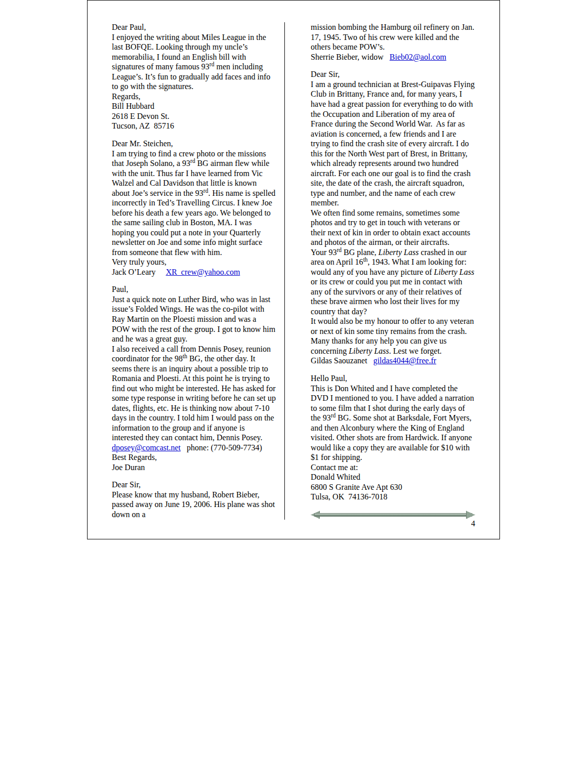Dear Paul,
I enjoyed the writing about Miles League in the last BOFQE. Looking through my uncle’s memorabilia, I found an English bill with signatures of many famous 93rd men including League’s. It’s fun to gradually add faces and info to go with the signatures.
Regards,
Bill Hubbard
2618 E Devon St.
Tucson, AZ 85716
Dear Mr. Steichen,
I am trying to find a crew photo or the missions that Joseph Solano, a 93rd BG airman flew while with the unit. Thus far I have learned from Vic Walzel and Cal Davidson that little is known about Joe’s service in the 93rd. His name is spelled incorrectly in Ted’s Travelling Circus. I knew Joe before his death a few years ago. We belonged to the same sailing club in Boston, MA. I was hoping you could put a note in your Quarterly newsletter on Joe and some info might surface from someone that flew with him.
Very truly yours,
Jack O’Leary XR_crew@yahoo.com
Paul,
Just a quick note on Luther Bird, who was in last issue’s Folded Wings. He was the co-pilot with Ray Martin on the Ploesti mission and was a POW with the rest of the group. I got to know him and he was a great guy.
I also received a call from Dennis Posey, reunion coordinator for the 98th BG, the other day. It seems there is an inquiry about a possible trip to Romania and Ploesti. At this point he is trying to find out who might be interested. He has asked for some type response in writing before he can set up dates, flights, etc. He is thinking now about 7-10 days in the country. I told him I would pass on the information to the group and if anyone is interested they can contact him, Dennis Posey.
dposey@comcast.net phone: (770-509-7734)
Best Regards,
Joe Duran
Dear Sir,
Please know that my husband, Robert Bieber, passed away on June 19, 2006. His plane was shot down on a
mission bombing the Hamburg oil refinery on Jan. 17, 1945. Two of his crew were killed and the others became POW’s.
Sherrie Bieber, widow Bieb02@aol.com
Dear Sir,
I am a ground technician at Brest-Guipavas Flying Club in Brittany, France and, for many years, I have had a great passion for everything to do with the Occupation and Liberation of my area of France during the Second World War. As far as aviation is concerned, a few friends and I are trying to find the crash site of every aircraft. I do this for the North West part of Brest, in Brittany, which already represents around two hundred aircraft. For each one our goal is to find the crash site, the date of the crash, the aircraft squadron, type and number, and the name of each crew member.
We often find some remains, sometimes some photos and try to get in touch with veterans or their next of kin in order to obtain exact accounts and photos of the airman, or their aircrafts.
Your 93rd BG plane, Liberty Lass crashed in our area on April 16th, 1943. What I am looking for: would any of you have any picture of Liberty Lass or its crew or could you put me in contact with any of the survivors or any of their relatives of these brave airmen who lost their lives for my country that day?
It would also be my honour to offer to any veteran or next of kin some tiny remains from the crash.
Many thanks for any help you can give us concerning Liberty Lass. Lest we forget.
Gildas Saouzanet gildas4044@free.fr
Hello Paul,
This is Don Whited and I have completed the DVD I mentioned to you. I have added a narration to some film that I shot during the early days of the 93rd BG. Some shot at Barksdale, Fort Myers, and then Alconbury where the King of England visited. Other shots are from Hardwick. If anyone would like a copy they are available for $10 with $1 for shipping.
Contact me at:
Donald Whited
6800 S Granite Ave Apt 630
Tulsa, OK 74136-7018
4